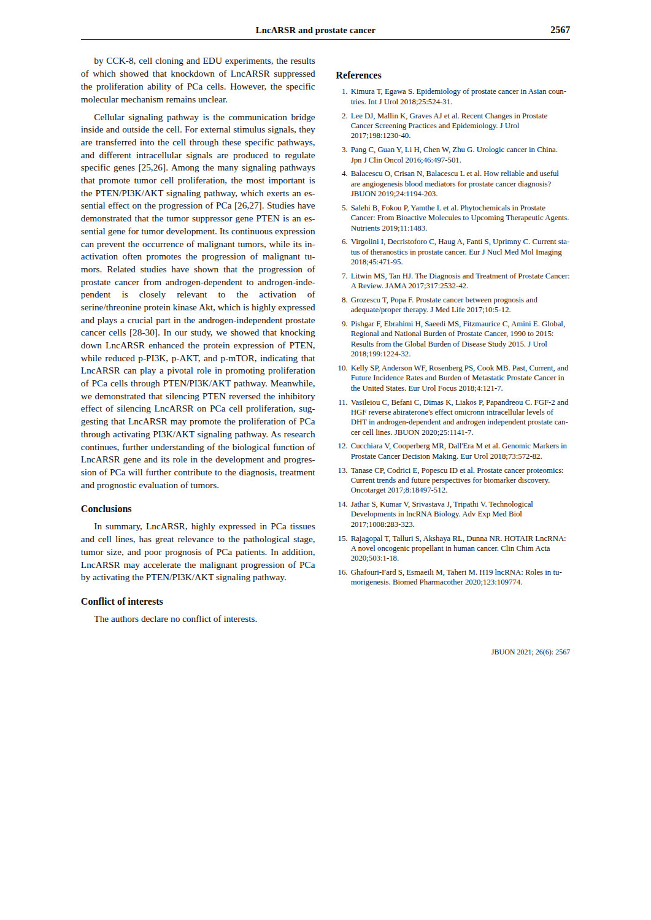LncARSR and prostate cancer
2567
by CCK-8, cell cloning and EDU experiments, the results of which showed that knockdown of LncARSR suppressed the proliferation ability of PCa cells. However, the specific molecular mechanism remains unclear.
Cellular signaling pathway is the communication bridge inside and outside the cell. For external stimulus signals, they are transferred into the cell through these specific pathways, and different intracellular signals are produced to regulate specific genes [25,26]. Among the many signaling pathways that promote tumor cell proliferation, the most important is the PTEN/PI3K/AKT signaling pathway, which exerts an essential effect on the progression of PCa [26,27]. Studies have demonstrated that the tumor suppressor gene PTEN is an essential gene for tumor development. Its continuous expression can prevent the occurrence of malignant tumors, while its inactivation often promotes the progression of malignant tumors. Related studies have shown that the progression of prostate cancer from androgen-dependent to androgen-independent is closely relevant to the activation of serine/threonine protein kinase Akt, which is highly expressed and plays a crucial part in the androgen-independent prostate cancer cells [28-30]. In our study, we showed that knocking down LncARSR enhanced the protein expression of PTEN, while reduced p-PI3K, p-AKT, and p-mTOR, indicating that LncARSR can play a pivotal role in promoting proliferation of PCa cells through PTEN/PI3K/AKT pathway. Meanwhile, we demonstrated that silencing PTEN reversed the inhibitory effect of silencing LncARSR on PCa cell proliferation, suggesting that LncARSR may promote the proliferation of PCa through activating PI3K/AKT signaling pathway. As research continues, further understanding of the biological function of LncARSR gene and its role in the development and progression of PCa will further contribute to the diagnosis, treatment and prognostic evaluation of tumors.
Conclusions
In summary, LncARSR, highly expressed in PCa tissues and cell lines, has great relevance to the pathological stage, tumor size, and poor prognosis of PCa patients. In addition, LncARSR may accelerate the malignant progression of PCa by activating the PTEN/PI3K/AKT signaling pathway.
Conflict of interests
The authors declare no conflict of interests.
References
Kimura T, Egawa S. Epidemiology of prostate cancer in Asian countries. Int J Urol 2018;25:524-31.
Lee DJ, Mallin K, Graves AJ et al. Recent Changes in Prostate Cancer Screening Practices and Epidemiology. J Urol 2017;198:1230-40.
Pang C, Guan Y, Li H, Chen W, Zhu G. Urologic cancer in China. Jpn J Clin Oncol 2016;46:497-501.
Balacescu O, Crisan N, Balacescu L et al. How reliable and useful are angiogenesis blood mediators for prostate cancer diagnosis? JBUON 2019;24:1194-203.
Salehi B, Fokou P, Yamthe L et al. Phytochemicals in Prostate Cancer: From Bioactive Molecules to Upcoming Therapeutic Agents. Nutrients 2019;11:1483.
Virgolini I, Decristoforo C, Haug A, Fanti S, Uprimny C. Current status of theranostics in prostate cancer. Eur J Nucl Med Mol Imaging 2018;45:471-95.
Litwin MS, Tan HJ. The Diagnosis and Treatment of Prostate Cancer: A Review. JAMA 2017;317:2532-42.
Grozescu T, Popa F. Prostate cancer between prognosis and adequate/proper therapy. J Med Life 2017;10:5-12.
Pishgar F, Ebrahimi H, Saeedi MS, Fitzmaurice C, Amini E. Global, Regional and National Burden of Prostate Cancer, 1990 to 2015: Results from the Global Burden of Disease Study 2015. J Urol 2018;199:1224-32.
Kelly SP, Anderson WF, Rosenberg PS, Cook MB. Past, Current, and Future Incidence Rates and Burden of Metastatic Prostate Cancer in the United States. Eur Urol Focus 2018;4:121-7.
Vasileiou C, Befani C, Dimas K, Liakos P, Papandreou C. FGF-2 and HGF reverse abiraterone's effect omicronn intracellular levels of DHT in androgen-dependent and androgen independent prostate cancer cell lines. JBUON 2020;25:1141-7.
Cucchiara V, Cooperberg MR, Dall'Era M et al. Genomic Markers in Prostate Cancer Decision Making. Eur Urol 2018;73:572-82.
Tanase CP, Codrici E, Popescu ID et al. Prostate cancer proteomics: Current trends and future perspectives for biomarker discovery. Oncotarget 2017;8:18497-512.
Jathar S, Kumar V, Srivastava J, Tripathi V. Technological Developments in lncRNA Biology. Adv Exp Med Biol 2017;1008:283-323.
Rajagopal T, Talluri S, Akshaya RL, Dunna NR. HOTAIR LncRNA: A novel oncogenic propellant in human cancer. Clin Chim Acta 2020;503:1-18.
Ghafouri-Fard S, Esmaeili M, Taheri M. H19 lncRNA: Roles in tumorigenesis. Biomed Pharmacother 2020;123:109774.
JBUON 2021; 26(6): 2567